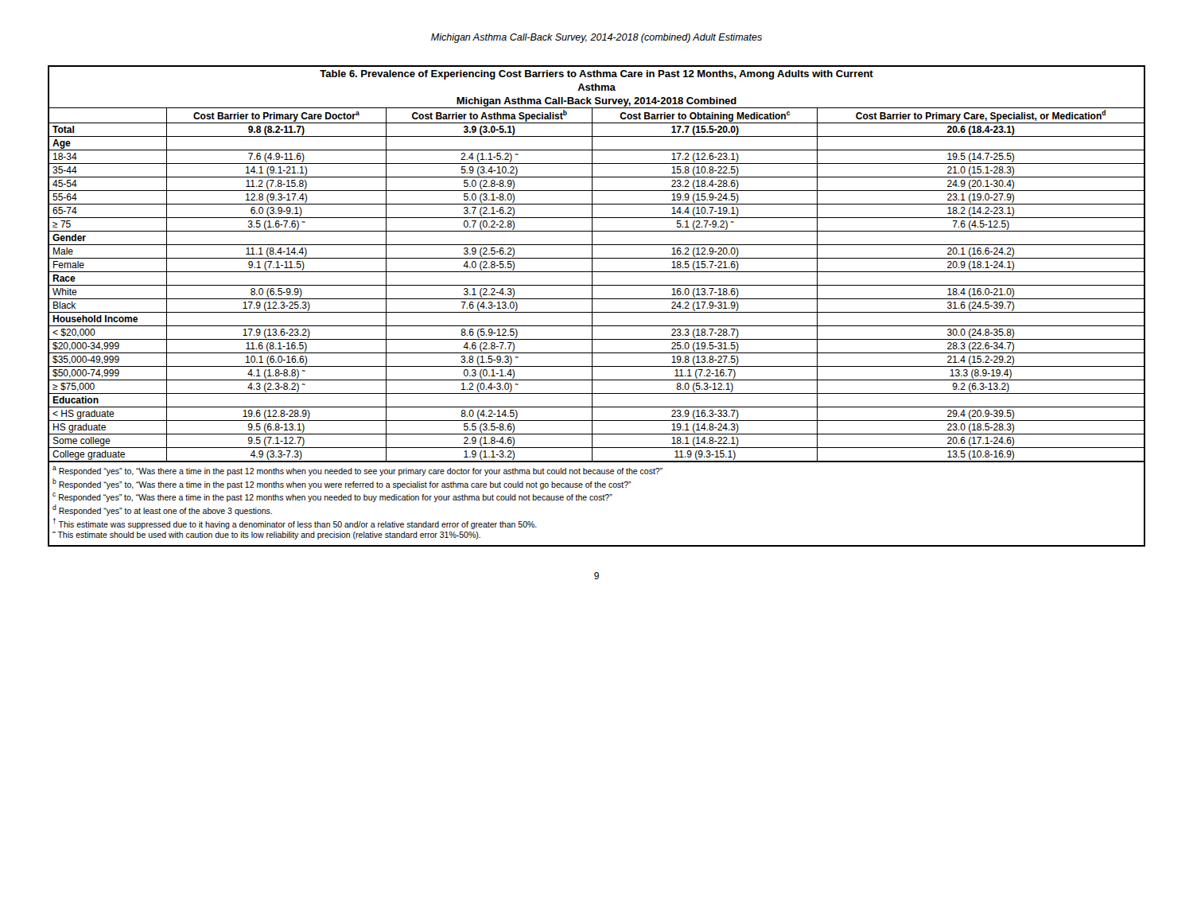Michigan Asthma Call-Back Survey, 2014-2018 (combined) Adult Estimates
| Table 6. Prevalence of Experiencing Cost Barriers to Asthma Care in Past 12 Months, Among Adults with Current |
| Asthma |
| Michigan Asthma Call-Back Survey, 2014-2018 Combined |
| | Cost Barrier to Primary Care Doctor a | Cost Barrier to Asthma Specialist b | Cost Barrier to Obtaining Medication c | Cost Barrier to Primary Care, Specialist, or Medication d |
| Total | 9.8 (8.2-11.7) | 3.9 (3.0-5.1) | 17.7 (15.5-20.0) | 20.6 (18.4-23.1) |
| Age | | | | |
| 18-34 | 7.6 (4.9-11.6) | 2.4 (1.1-5.2) ˜ | 17.2 (12.6-23.1) | 19.5 (14.7-25.5) |
| 35-44 | 14.1 (9.1-21.1) | 5.9 (3.4-10.2) | 15.8 (10.8-22.5) | 21.0 (15.1-28.3) |
| 45-54 | 11.2 (7.8-15.8) | 5.0 (2.8-8.9) | 23.2 (18.4-28.6) | 24.9 (20.1-30.4) |
| 55-64 | 12.8 (9.3-17.4) | 5.0 (3.1-8.0) | 19.9 (15.9-24.5) | 23.1 (19.0-27.9) |
| 65-74 | 6.0 (3.9-9.1) | 3.7 (2.1-6.2) | 14.4 (10.7-19.1) | 18.2 (14.2-23.1) |
| ≥ 75 | 3.5 (1.6-7.6) ˜ | 0.7 (0.2-2.8) | 5.1 (2.7-9.2) ˜ | 7.6 (4.5-12.5) |
| Gender | | | | |
| Male | 11.1 (8.4-14.4) | 3.9 (2.5-6.2) | 16.2 (12.9-20.0) | 20.1 (16.6-24.2) |
| Female | 9.1 (7.1-11.5) | 4.0 (2.8-5.5) | 18.5 (15.7-21.6) | 20.9 (18.1-24.1) |
| Race | | | | |
| White | 8.0 (6.5-9.9) | 3.1 (2.2-4.3) | 16.0 (13.7-18.6) | 18.4 (16.0-21.0) |
| Black | 17.9 (12.3-25.3) | 7.6 (4.3-13.0) | 24.2 (17.9-31.9) | 31.6 (24.5-39.7) |
| Household Income | | | | |
| < $20,000 | 17.9 (13.6-23.2) | 8.6 (5.9-12.5) | 23.3 (18.7-28.7) | 30.0 (24.8-35.8) |
| $20,000-34,999 | 11.6 (8.1-16.5) | 4.6 (2.8-7.7) | 25.0 (19.5-31.5) | 28.3 (22.6-34.7) |
| $35,000-49,999 | 10.1 (6.0-16.6) | 3.8 (1.5-9.3) ˜ | 19.8 (13.8-27.5) | 21.4 (15.2-29.2) |
| $50,000-74,999 | 4.1 (1.8-8.8) ˜ | 0.3 (0.1-1.4) | 11.1 (7.2-16.7) | 13.3 (8.9-19.4) |
| ≥ $75,000 | 4.3 (2.3-8.2) ˜ | 1.2 (0.4-3.0) ˜ | 8.0 (5.3-12.1) | 9.2 (6.3-13.2) |
| Education | | | | |
| < HS graduate | 19.6 (12.8-28.9) | 8.0 (4.2-14.5) | 23.9 (16.3-33.7) | 29.4 (20.9-39.5) |
| HS graduate | 9.5 (6.8-13.1) | 5.5 (3.5-8.6) | 19.1 (14.8-24.3) | 23.0 (18.5-28.3) |
| Some college | 9.5 (7.1-12.7) | 2.9 (1.8-4.6) | 18.1 (14.8-22.1) | 20.6 (17.1-24.6) |
| College graduate | 4.9 (3.3-7.3) | 1.9 (1.1-3.2) | 11.9 (9.3-15.1) | 13.5 (10.8-16.9) |
a Responded “yes” to, “Was there a time in the past 12 months when you needed to see your primary care doctor for your asthma but could not because of the cost?”
b Responded “yes” to, “Was there a time in the past 12 months when you were referred to a specialist for asthma care but could not go because of the cost?”
c Responded “yes” to, “Was there a time in the past 12 months when you needed to buy medication for your asthma but could not because of the cost?”
d Responded “yes” to at least one of the above 3 questions.
† This estimate was suppressed due to it having a denominator of less than 50 and/or a relative standard error of greater than 50%.
˜ This estimate should be used with caution due to its low reliability and precision (relative standard error 31%-50%).
9